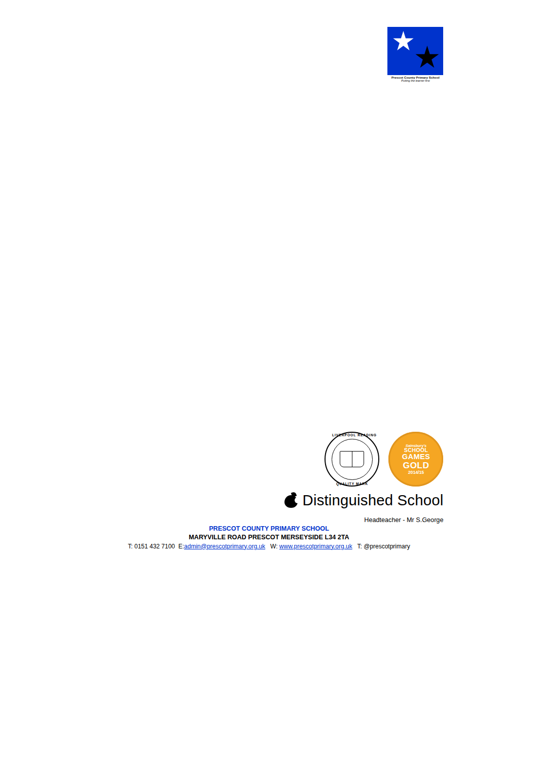Prescot County Primary School
Putting the learner first
LIVERPOOL READING QUALITY MARK
Sainsbury's SCHOOL GAMES GOLD 2014/15
Distinguished School
Headteacher - Mr S.George
PRESCOT COUNTY PRIMARY SCHOOL
MARYVILLE ROAD PRESCOT MERSEYSIDE L34 2TA
T: 0151 432 7100 E:admin@prescotprimary.org.uk W: www.prescotprimary.org.uk T: @prescotprimary